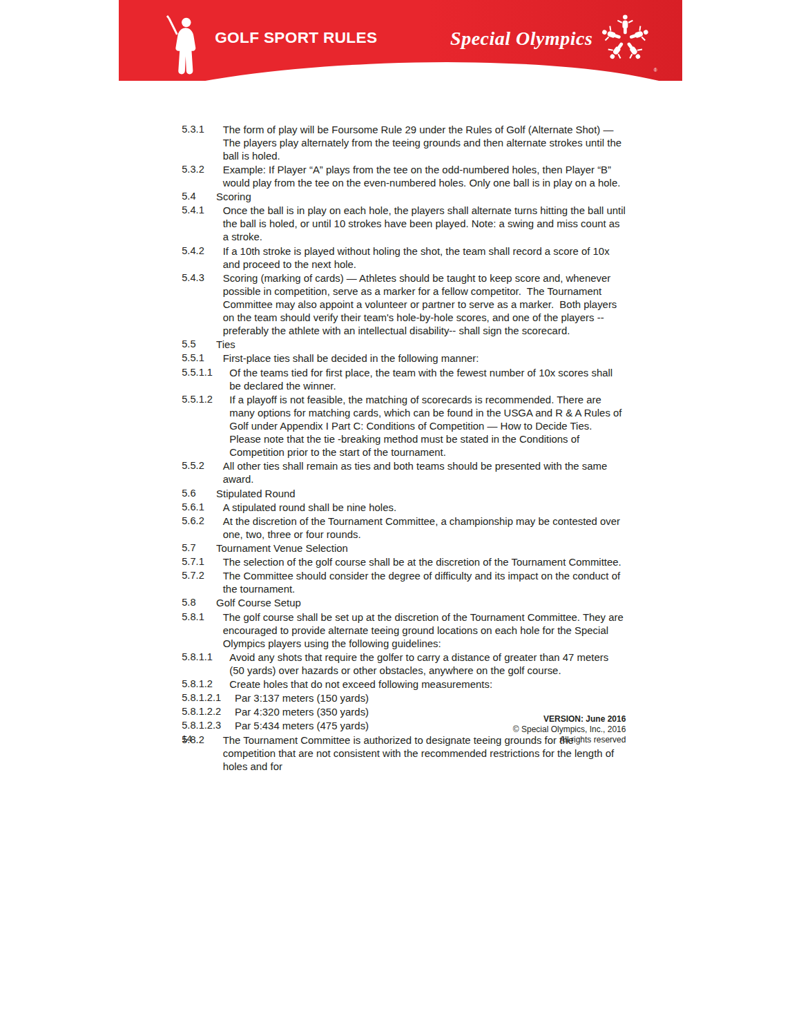GOLF SPORT RULES
Special Olympics
®
5.3.1 The form of play will be Foursome Rule 29 under the Rules of Golf (Alternate Shot) — The players play alternately from the teeing grounds and then alternate strokes until the ball is holed.
5.3.2 Example: If Player “A” plays from the tee on the odd-numbered holes, then Player “B” would play from the tee on the even-numbered holes. Only one ball is in play on a hole.
5.4 Scoring
5.4.1 Once the ball is in play on each hole, the players shall alternate turns hitting the ball until the ball is holed, or until 10 strokes have been played. Note: a swing and miss count as a stroke.
5.4.2 If a 10th stroke is played without holing the shot, the team shall record a score of 10x and proceed to the next hole.
5.4.3 Scoring (marking of cards) — Athletes should be taught to keep score and, whenever possible in competition, serve as a marker for a fellow competitor. The Tournament Committee may also appoint a volunteer or partner to serve as a marker. Both players on the team should verify their team's hole-by-hole scores, and one of the players -- preferably the athlete with an intellectual disability-- shall sign the scorecard.
5.5 Ties
5.5.1 First-place ties shall be decided in the following manner:
5.5.1.1 Of the teams tied for first place, the team with the fewest number of 10x scores shall be declared the winner.
5.5.1.2 If a playoff is not feasible, the matching of scorecards is recommended. There are many options for matching cards, which can be found in the USGA and R & A Rules of Golf under Appendix I Part C: Conditions of Competition — How to Decide Ties. Please note that the tie -breaking method must be stated in the Conditions of Competition prior to the start of the tournament.
5.5.2 All other ties shall remain as ties and both teams should be presented with the same award.
5.6 Stipulated Round
5.6.1 A stipulated round shall be nine holes.
5.6.2 At the discretion of the Tournament Committee, a championship may be contested over one, two, three or four rounds.
5.7 Tournament Venue Selection
5.7.1 The selection of the golf course shall be at the discretion of the Tournament Committee.
5.7.2 The Committee should consider the degree of difficulty and its impact on the conduct of the tournament.
5.8 Golf Course Setup
5.8.1 The golf course shall be set up at the discretion of the Tournament Committee. They are encouraged to provide alternate teeing ground locations on each hole for the Special Olympics players using the following guidelines:
5.8.1.1 Avoid any shots that require the golfer to carry a distance of greater than 47 meters (50 yards) over hazards or other obstacles, anywhere on the golf course.
5.8.1.2 Create holes that do not exceed following measurements:
5.8.1.2.1 Par 3:137 meters (150 yards)
5.8.1.2.2 Par 4:320 meters (350 yards)
5.8.1.2.3 Par 5:434 meters (475 yards)
5.8.2 The Tournament Committee is authorized to designate teeing grounds for the competition that are not consistent with the recommended restrictions for the length of holes and for
14
VERSION: June 2016
© Special Olympics, Inc., 2016
All rights reserved